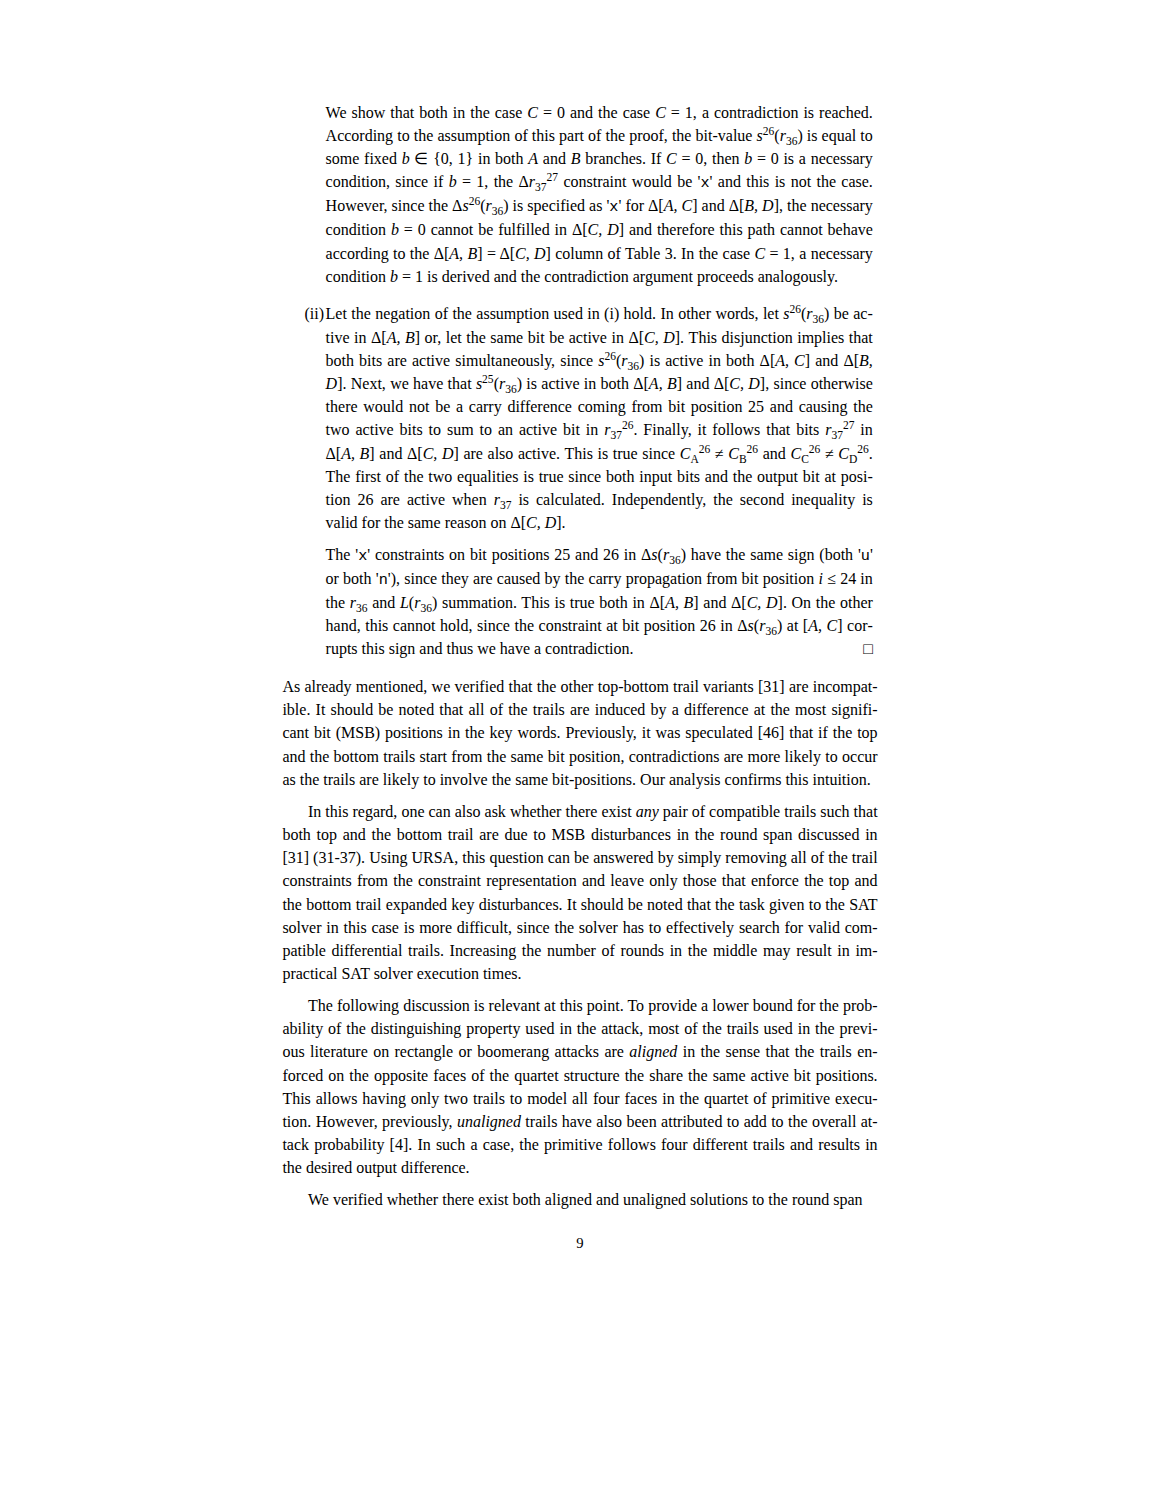We show that both in the case C = 0 and the case C = 1, a contradiction is reached. According to the assumption of this part of the proof, the bit-value s26(r36) is equal to some fixed b ∈ {0, 1} in both A and B branches. If C = 0, then b = 0 is a necessary condition, since if b = 1, the Δr3727 constraint would be 'x' and this is not the case. However, since the Δs26(r36) is specified as 'x' for Δ[A, C] and Δ[B, D], the necessary condition b = 0 cannot be fulfilled in Δ[C, D] and therefore this path cannot behave according to the Δ[A, B] = Δ[C, D] column of Table 3. In the case C = 1, a necessary condition b = 1 is derived and the contradiction argument proceeds analogously.
(ii)
Let the negation of the assumption used in (i) hold. In other words, let s26(r36) be active in Δ[A, B] or, let the same bit be active in Δ[C, D]. This disjunction implies that both bits are active simultaneously, since s26(r36) is active in both Δ[A, C] and Δ[B, D]. Next, we have that s25(r36) is active in both Δ[A, B] and Δ[C, D], since otherwise there would not be a carry difference coming from bit position 25 and causing the two active bits to sum to an active bit in r3726. Finally, it follows that bits r3727 in Δ[A, B] and Δ[C, D] are also active. This is true since CA26 ≠ CB26 and CC26 ≠ CD26. The first of the two equalities is true since both input bits and the output bit at position 26 are active when r37 is calculated. Independently, the second inequality is valid for the same reason on Δ[C, D].
The 'x' constraints on bit positions 25 and 26 in Δs(r36) have the same sign (both 'u' or both 'n'), since they are caused by the carry propagation from bit position i ≤ 24 in the r36 and L(r36) summation. This is true both in Δ[A, B] and Δ[C, D]. On the other hand, this cannot hold, since the constraint at bit position 26 in Δs(r36) at [A, C] corrupts this sign and thus we have a contradiction.□
As already mentioned, we verified that the other top-bottom trail variants [31] are incompatible. It should be noted that all of the trails are induced by a difference at the most significant bit (MSB) positions in the key words. Previously, it was speculated [46] that if the top and the bottom trails start from the same bit position, contradictions are more likely to occur as the trails are likely to involve the same bit-positions. Our analysis confirms this intuition.
In this regard, one can also ask whether there exist any pair of compatible trails such that both top and the bottom trail are due to MSB disturbances in the round span discussed in [31] (31-37). Using URSA, this question can be answered by simply removing all of the trail constraints from the constraint representation and leave only those that enforce the top and the bottom trail expanded key disturbances. It should be noted that the task given to the SAT solver in this case is more difficult, since the solver has to effectively search for valid compatible differential trails. Increasing the number of rounds in the middle may result in impractical SAT solver execution times.
The following discussion is relevant at this point. To provide a lower bound for the probability of the distinguishing property used in the attack, most of the trails used in the previous literature on rectangle or boomerang attacks are aligned in the sense that the trails enforced on the opposite faces of the quartet structure the share the same active bit positions. This allows having only two trails to model all four faces in the quartet of primitive execution. However, previously, unaligned trails have also been attributed to add to the overall attack probability [4]. In such a case, the primitive follows four different trails and results in the desired output difference.
We verified whether there exist both aligned and unaligned solutions to the round span
9